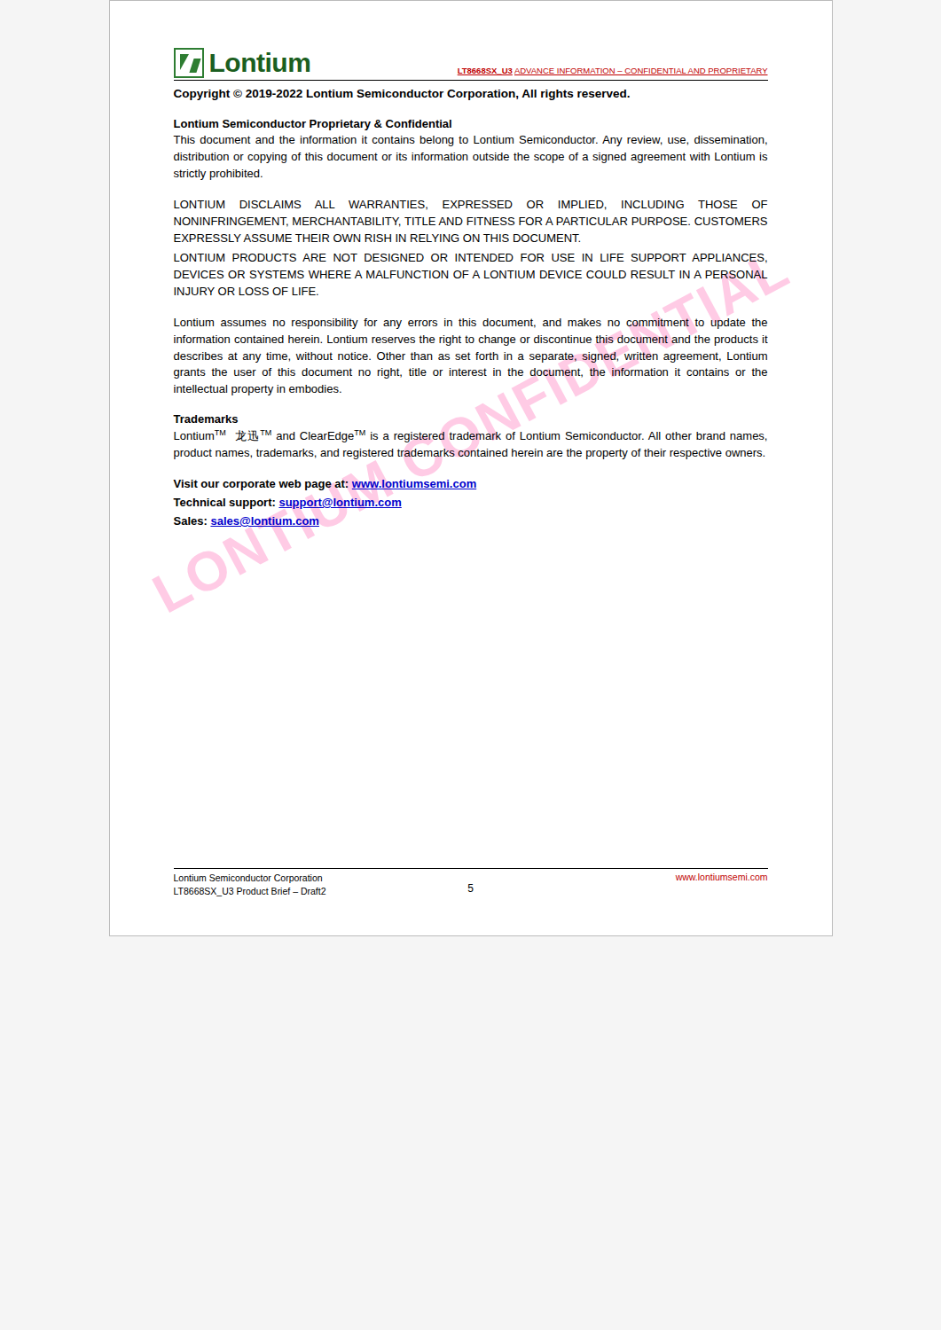LONTIUM CONFIDENTIAL
Lontium
LT8668SX_U3 ADVANCE INFORMATION – CONFIDENTIAL AND PROPRIETARY
Copyright © 2019-2022 Lontium Semiconductor Corporation, All rights reserved.
Lontium Semiconductor Proprietary & Confidential
This document and the information it contains belong to Lontium Semiconductor. Any review, use, dissemination, distribution or copying of this document or its information outside the scope of a signed agreement with Lontium is strictly prohibited.
LONTIUM DISCLAIMS ALL WARRANTIES, EXPRESSED OR IMPLIED, INCLUDING THOSE OF NONINFRINGEMENT, MERCHANTABILITY, TITLE AND FITNESS FOR A PARTICULAR PURPOSE. CUSTOMERS EXPRESSLY ASSUME THEIR OWN RISH IN RELYING ON THIS DOCUMENT.
LONTIUM PRODUCTS ARE NOT DESIGNED OR INTENDED FOR USE IN LIFE SUPPORT APPLIANCES, DEVICES OR SYSTEMS WHERE A MALFUNCTION OF A LONTIUM DEVICE COULD RESULT IN A PERSONAL INJURY OR LOSS OF LIFE.
Lontium assumes no responsibility for any errors in this document, and makes no commitment to update the information contained herein. Lontium reserves the right to change or discontinue this document and the products it describes at any time, without notice. Other than as set forth in a separate, signed, written agreement, Lontium grants the user of this document no right, title or interest in the document, the information it contains or the intellectual property in embodies.
Trademarks
LontiumTM 龙迅TM and ClearEdgeTM is a registered trademark of Lontium Semiconductor. All other brand names, product names, trademarks, and registered trademarks contained herein are the property of their respective owners.
Visit our corporate web page at: www.lontiumsemi.com
Technical support: support@lontium.com
Sales: sales@lontium.com
Lontium Semiconductor Corporation
LT8668SX_U3 Product Brief – Draft2
5
www.lontiumsemi.com